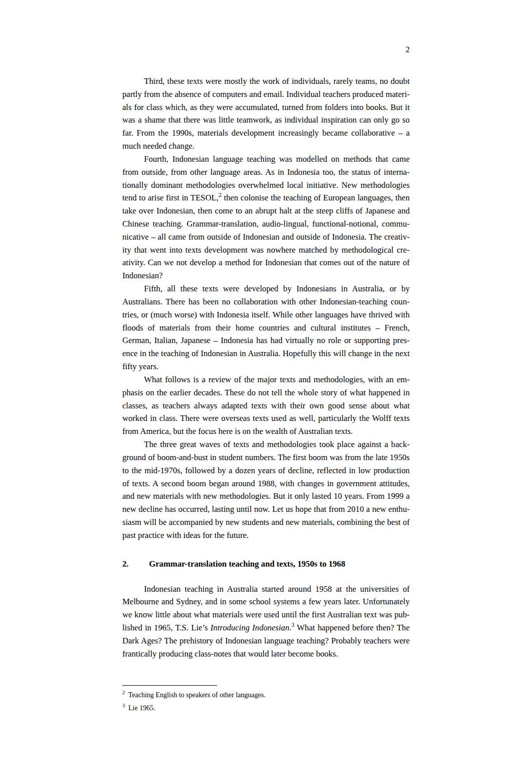2
Third, these texts were mostly the work of individuals, rarely teams, no doubt partly from the absence of computers and email. Individual teachers produced materials for class which, as they were accumulated, turned from folders into books. But it was a shame that there was little teamwork, as individual inspiration can only go so far. From the 1990s, materials development increasingly became collaborative – a much needed change.
Fourth, Indonesian language teaching was modelled on methods that came from outside, from other language areas. As in Indonesia too, the status of internationally dominant methodologies overwhelmed local initiative. New methodologies tend to arise first in TESOL,2 then colonise the teaching of European languages, then take over Indonesian, then come to an abrupt halt at the steep cliffs of Japanese and Chinese teaching. Grammar-translation, audio-lingual, functional-notional, communicative – all came from outside of Indonesian and outside of Indonesia. The creativity that went into texts development was nowhere matched by methodological creativity. Can we not develop a method for Indonesian that comes out of the nature of Indonesian?
Fifth, all these texts were developed by Indonesians in Australia, or by Australians. There has been no collaboration with other Indonesian-teaching countries, or (much worse) with Indonesia itself. While other languages have thrived with floods of materials from their home countries and cultural institutes – French, German, Italian, Japanese – Indonesia has had virtually no role or supporting presence in the teaching of Indonesian in Australia. Hopefully this will change in the next fifty years.
What follows is a review of the major texts and methodologies, with an emphasis on the earlier decades. These do not tell the whole story of what happened in classes, as teachers always adapted texts with their own good sense about what worked in class. There were overseas texts used as well, particularly the Wolff texts from America, but the focus here is on the wealth of Australian texts.
The three great waves of texts and methodologies took place against a background of boom-and-bust in student numbers. The first boom was from the late 1950s to the mid-1970s, followed by a dozen years of decline, reflected in low production of texts. A second boom began around 1988, with changes in government attitudes, and new materials with new methodologies. But it only lasted 10 years. From 1999 a new decline has occurred, lasting until now. Let us hope that from 2010 a new enthusiasm will be accompanied by new students and new materials, combining the best of past practice with ideas for the future.
2. Grammar-translation teaching and texts, 1950s to 1968
Indonesian teaching in Australia started around 1958 at the universities of Melbourne and Sydney, and in some school systems a few years later. Unfortunately we know little about what materials were used until the first Australian text was published in 1965, T.S. Lie’s Introducing Indonesian.3 What happened before then? The Dark Ages? The prehistory of Indonesian language teaching? Probably teachers were frantically producing class-notes that would later become books.
2 Teaching English to speakers of other languages.
3 Lie 1965.